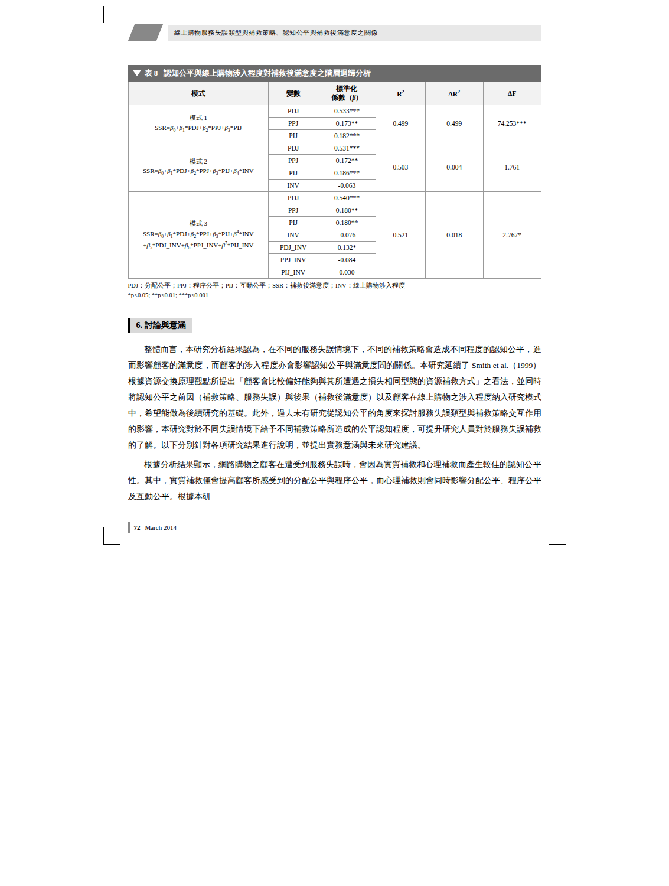線上購物服務失誤類型與補救策略、認知公平與補救後滿意度之關係
表 8 認知公平與線上購物涉入程度對補救後滿意度之階層迴歸分析
| 模式 | 變數 | 標準化 係數（ β ） | R 2 | ΔR 2 | ΔF |
| --- | --- | --- | --- | --- | --- |
| 模式 1 SSR= β 0 + β 1 *PDJ+ β 2 *PPJ+ β 3 *PIJ | PDJ | 0.533*** | 0.499 | 0.499 | 74.253*** |
| PPJ | 0.173** |
| PIJ | 0.182*** |
| 模式 2 SSR= β 0 + β 1 *PDJ+ β 2 *PPJ+ β 3 *PIJ+ β 4 *INV | PDJ | 0.531*** | 0.503 | 0.004 | 1.761 |
| PPJ | 0.172** |
| PIJ | 0.186*** |
| INV | -0.063 |
| 模式 3 SSR= β 0 + β 1 *PDJ+ β 2 *PPJ+ β 3 *PIJ+ β 4 *INV + β 5 *PDJ_INV+ β 6 *PPJ_INV+ β 7 *PIJ_INV | PDJ | 0.540*** | 0.521 | 0.018 | 2.767* |
| PPJ | 0.180** |
| PIJ | 0.180** |
| INV | -0.076 |
| PDJ_INV | 0.132* |
| PPJ_INV | -0.084 |
| PIJ_INV | 0.030 |
PDJ：分配公平；PPJ：程序公平；PIJ：互動公平；SSR：補救後滿意度；INV：線上購物涉入程度
*p<0.05; **p<0.01; ***p<0.001
6. 討論與意涵
整體而言，本研究分析結果認為，在不同的服務失誤情境下，不同的補救策略會造成不同程度的認知公平，進而影響顧客的滿意度，而顧客的涉入程度亦會影響認知公平與滿意度間的關係。本研究延續了 Smith et al.（1999）根據資源交換原理觀點所提出「顧客會比較偏好能夠與其所遭遇之損失相同型態的資源補救方式」之看法，並同時將認知公平之前因（補救策略、服務失誤）與後果（補救後滿意度）以及顧客在線上購物之涉入程度納入研究模式中，希望能做為後續研究的基礎。此外，過去未有研究從認知公平的角度來探討服務失誤類型與補救策略交互作用的影響，本研究對於不同失誤情境下給予不同補救策略所造成的公平認知程度，可提升研究人員對於服務失誤補救的了解。以下分別針對各項研究結果進行說明，並提出實務意涵與未來研究建議。
根據分析結果顯示，網路購物之顧客在遭受到服務失誤時，會因為實質補救和心理補救而產生較佳的認知公平性。其中，實質補救僅會提高顧客所感受到的分配公平與程序公平，而心理補救則會同時影響分配公平、程序公平及互動公平。根據本研
72
March 2014